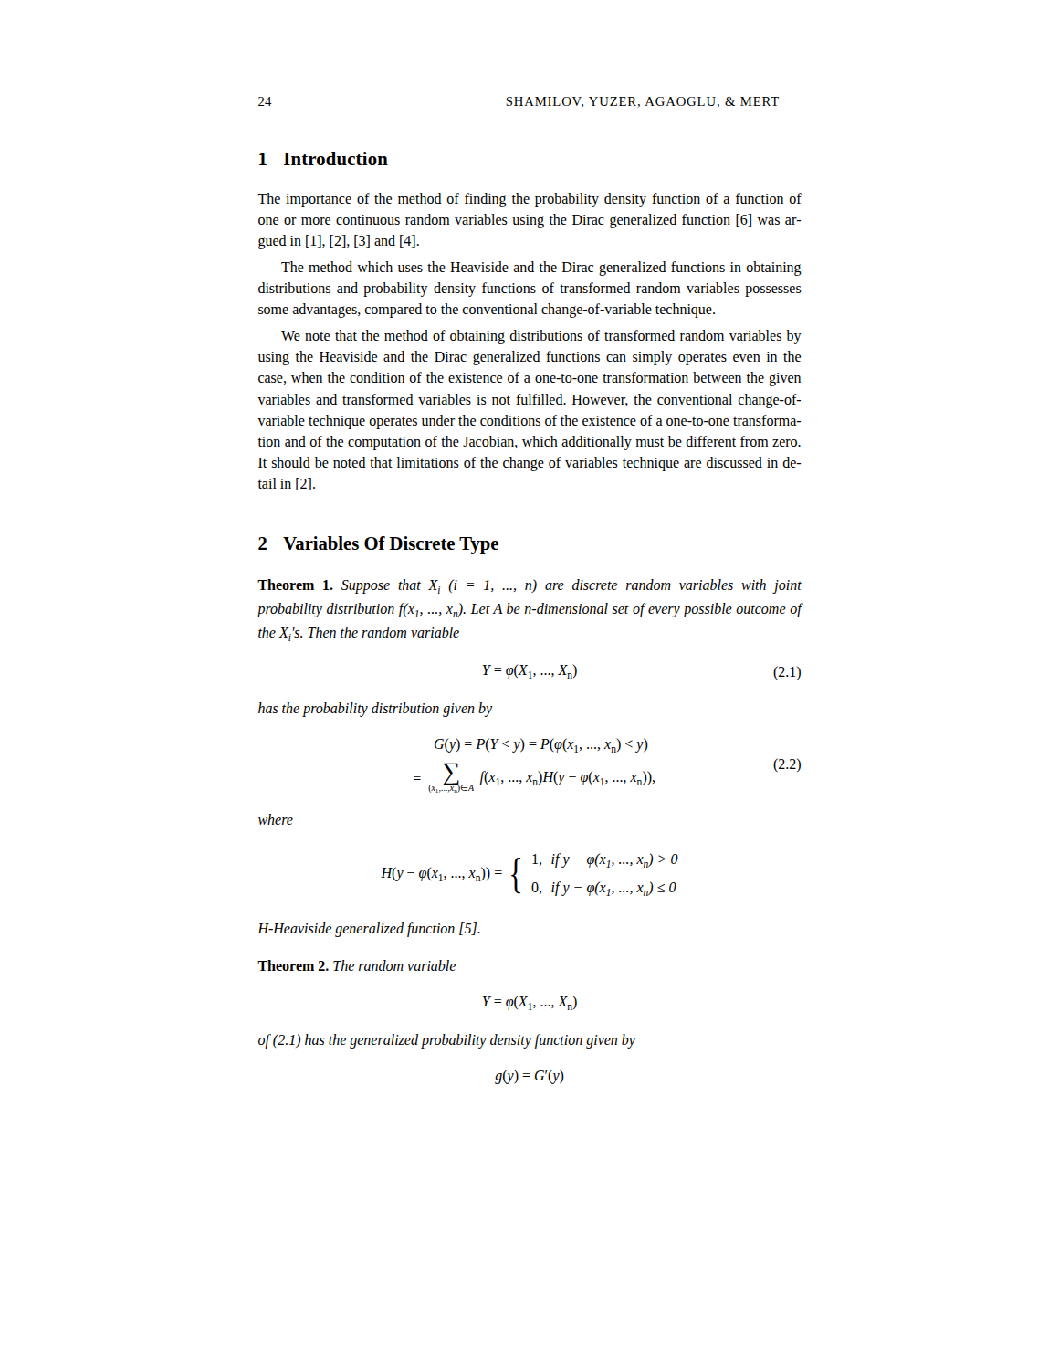24 SHAMILOV, YUZER, AGAOGLU, & MERT
1 Introduction
The importance of the method of finding the probability density function of a function of one or more continuous random variables using the Dirac generalized function [6] was argued in [1], [2], [3] and [4].
The method which uses the Heaviside and the Dirac generalized functions in obtaining distributions and probability density functions of transformed random variables possesses some advantages, compared to the conventional change-of-variable technique.
We note that the method of obtaining distributions of transformed random variables by using the Heaviside and the Dirac generalized functions can simply operates even in the case, when the condition of the existence of a one-to-one transformation between the given variables and transformed variables is not fulfilled. However, the conventional change-of-variable technique operates under the conditions of the existence of a one-to-one transformation and of the computation of the Jacobian, which additionally must be different from zero. It should be noted that limitations of the change of variables technique are discussed in detail in [2].
2 Variables Of Discrete Type
Theorem 1. Suppose that Xi (i = 1, ..., n) are discrete random variables with joint probability distribution f(x 1, ..., xn). Let A be n-dimensional set of every possible outcome of the Xi's. Then the random variable
Y = φ(X 1, ..., Xn) (2.1)
has the probability distribution given by
G(y) = P(Y < y) = P(φ(x 1, ..., xn) < y)
= ∑ (x 1,...,xn)∈A f(x 1, ..., xn)H(y − φ(x 1, ..., xn)),
(2.2)
where
H(y − φ(x 1, ..., xn)) = {
1, if y − φ(x 1, ..., xn) > 0
0, if y − φ(x 1, ..., xn) ≤ 0
H-Heaviside generalized function [5].
Theorem 2. The random variable
Y = φ(X 1, ..., Xn)
of (2.1) has the generalized probability density function given by
g(y) = G′(y)